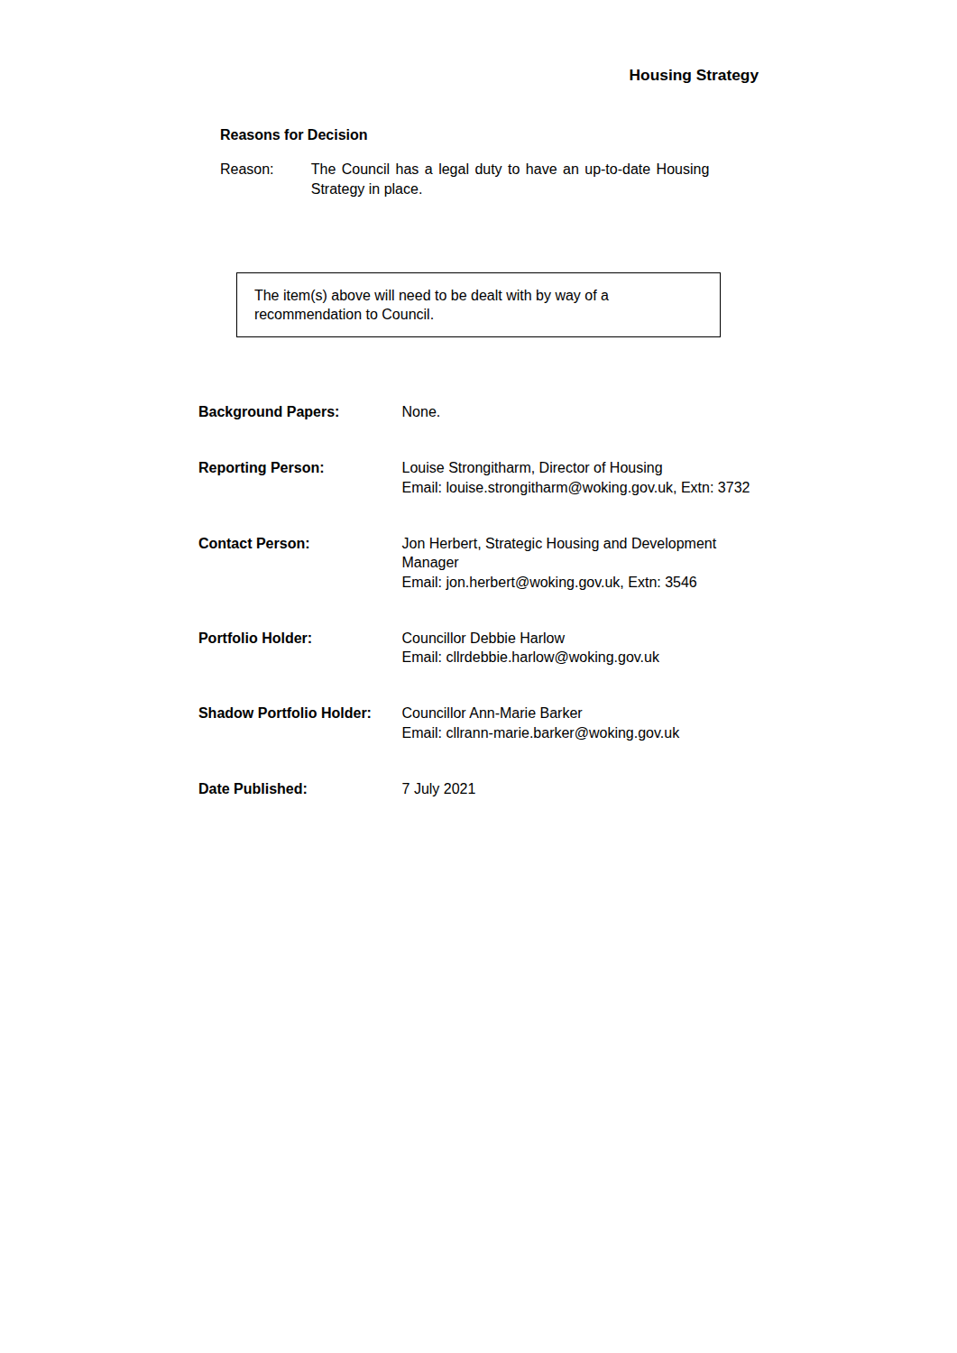Housing Strategy
Reasons for Decision
Reason:
The Council has a legal duty to have an up-to-date Housing Strategy in place.
The item(s) above will need to be dealt with by way of a recommendation to Council.
| Background Papers: | None. |
| Reporting Person: | Louise Strongitharm, Director of Housing Email: louise.strongitharm@woking.gov.uk, Extn: 3732 |
| Contact Person: | Jon Herbert, Strategic Housing and Development Manager Email: jon.herbert@woking.gov.uk, Extn: 3546 |
| Portfolio Holder: | Councillor Debbie Harlow Email: cllrdebbie.harlow@woking.gov.uk |
| Shadow Portfolio Holder: | Councillor Ann-Marie Barker Email: cllrann-marie.barker@woking.gov.uk |
| Date Published: | 7 July 2021 |